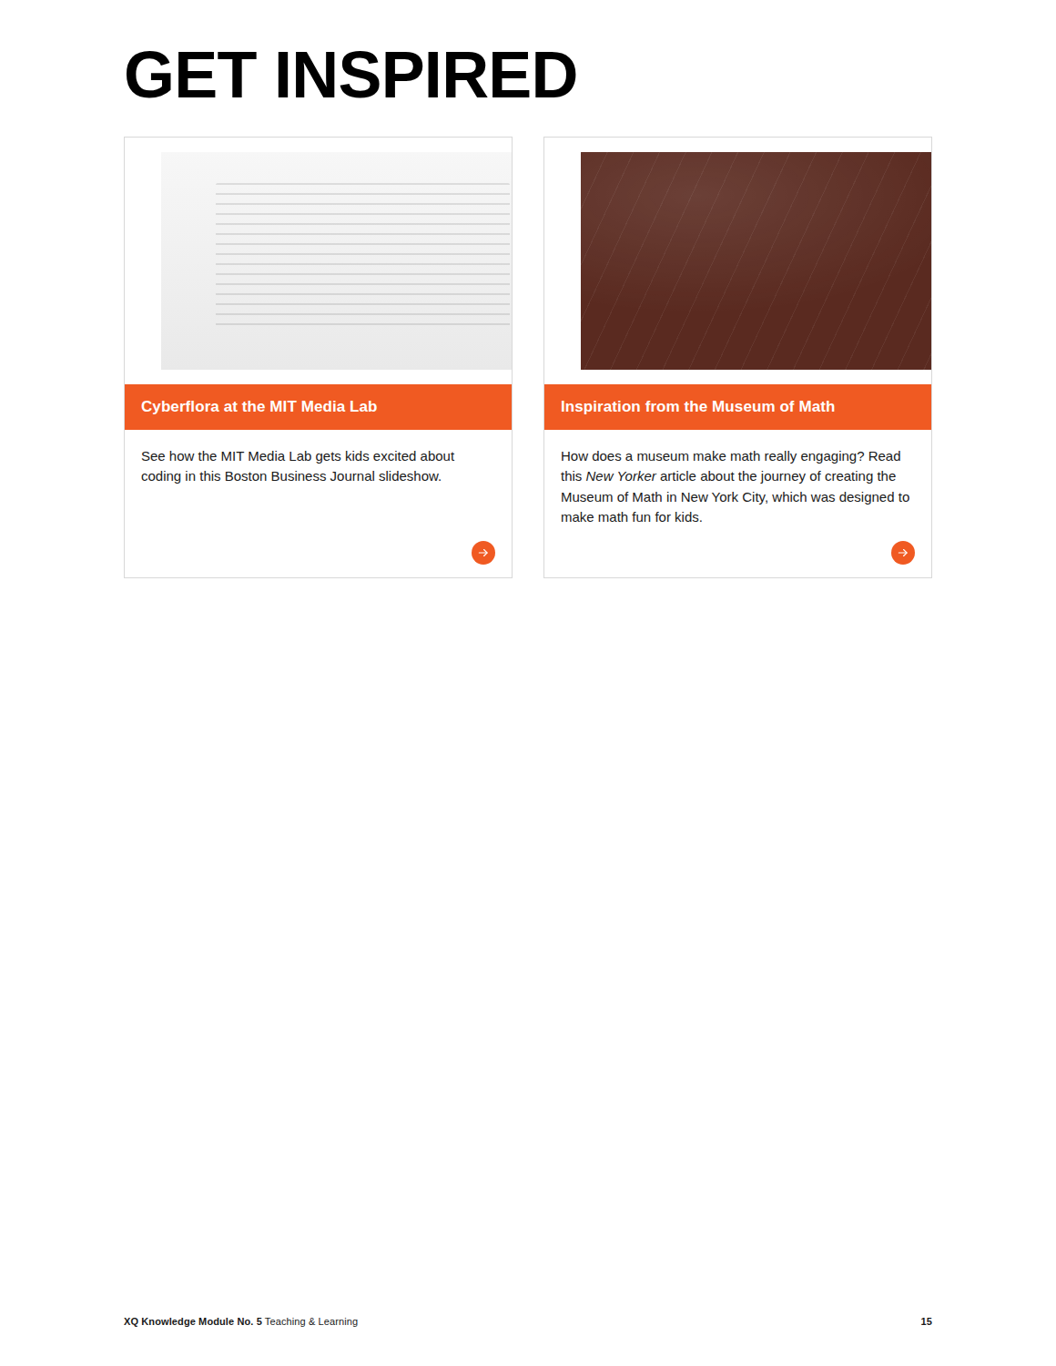Get Inspired
Cyberflora at the MIT Media Lab
See how the MIT Media Lab gets kids excited about coding in this Boston Business Journal slideshow.
Inspiration from the Museum of Math
How does a museum make math really engaging? Read this New Yorker article about the journey of creating the Museum of Math in New York City, which was designed to make math fun for kids.
XQ Knowledge Module No. 5 Teaching & Learning
15